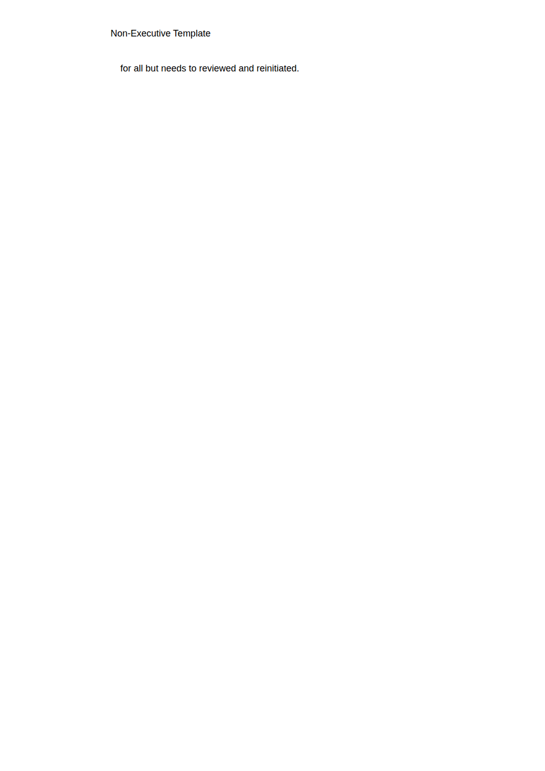Non-Executive Template
for all but needs to reviewed and reinitiated.